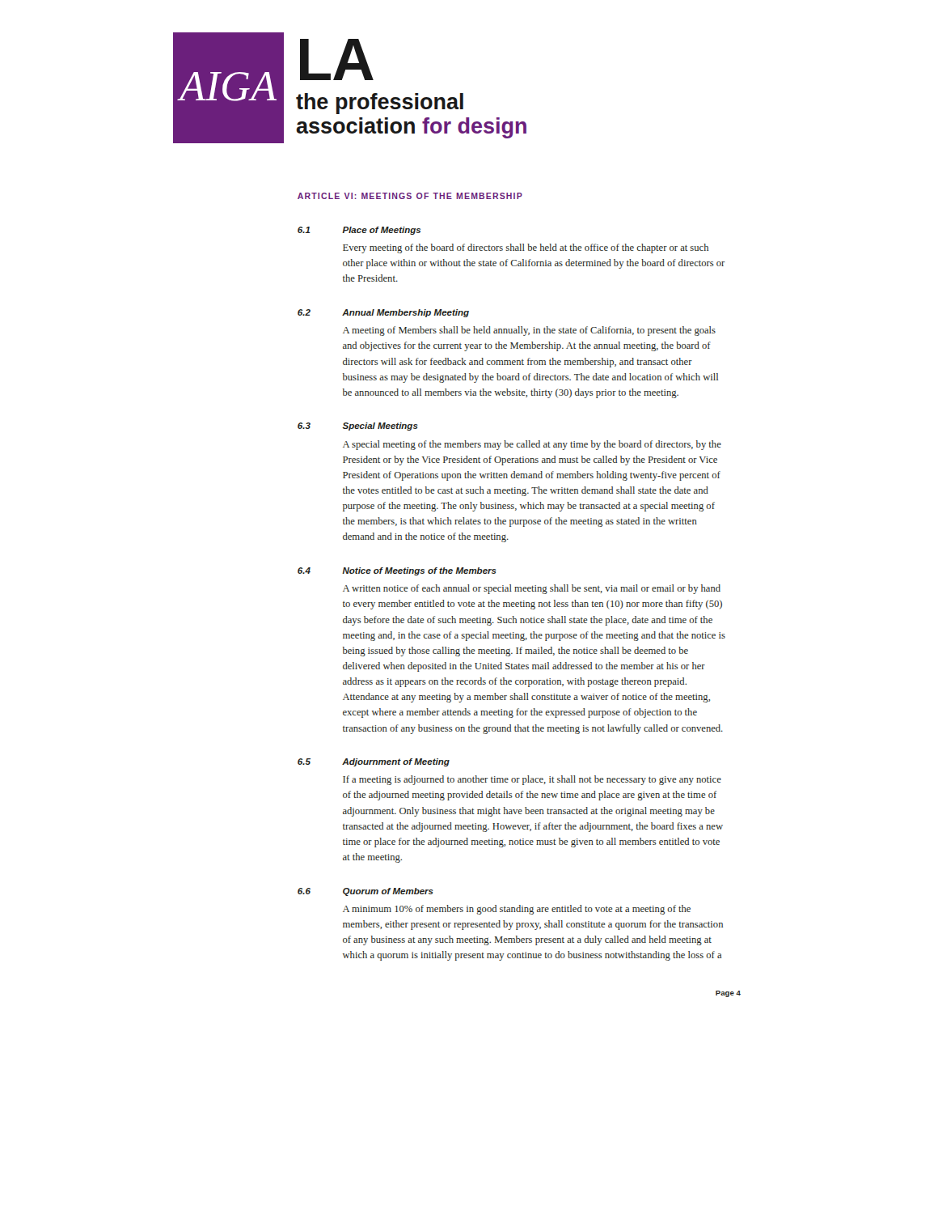AIGA
LA
the professional
association for design
Article VI: Meetings of the Membership
6.1
Place of Meetings
Every meeting of the board of directors shall be held at the office of the chapter or at such other place within or without the state of California as determined by the board of directors or the President.
6.2
Annual Membership Meeting
A meeting of Members shall be held annually, in the state of California, to present the goals and objectives for the current year to the Membership. At the annual meeting, the board of directors will ask for feedback and comment from the membership, and transact other business as may be designated by the board of directors. The date and location of which will be announced to all members via the website, thirty (30) days prior to the meeting.
6.3
Special Meetings
A special meeting of the members may be called at any time by the board of directors, by the President or by the Vice President of Operations and must be called by the President or Vice President of Operations upon the written demand of members holding twenty-five percent of the votes entitled to be cast at such a meeting. The written demand shall state the date and purpose of the meeting. The only business, which may be transacted at a special meeting of the members, is that which relates to the purpose of the meeting as stated in the written demand and in the notice of the meeting.
6.4
Notice of Meetings of the Members
A written notice of each annual or special meeting shall be sent, via mail or email or by hand to every member entitled to vote at the meeting not less than ten (10) nor more than fifty (50) days before the date of such meeting. Such notice shall state the place, date and time of the meeting and, in the case of a special meeting, the purpose of the meeting and that the notice is being issued by those calling the meeting. If mailed, the notice shall be deemed to be delivered when deposited in the United States mail addressed to the member at his or her address as it appears on the records of the corporation, with postage thereon prepaid. Attendance at any meeting by a member shall constitute a waiver of notice of the meeting, except where a member attends a meeting for the expressed purpose of objection to the transaction of any business on the ground that the meeting is not lawfully called or convened.
6.5
Adjournment of Meeting
If a meeting is adjourned to another time or place, it shall not be necessary to give any notice of the adjourned meeting provided details of the new time and place are given at the time of adjournment. Only business that might have been transacted at the original meeting may be transacted at the adjourned meeting. However, if after the adjournment, the board fixes a new time or place for the adjourned meeting, notice must be given to all members entitled to vote at the meeting.
6.6
Quorum of Members
A minimum 10% of members in good standing are entitled to vote at a meeting of the members, either present or represented by proxy, shall constitute a quorum for the transaction of any business at any such meeting. Members present at a duly called and held meeting at which a quorum is initially present may continue to do business notwithstanding the loss of a
Page 4